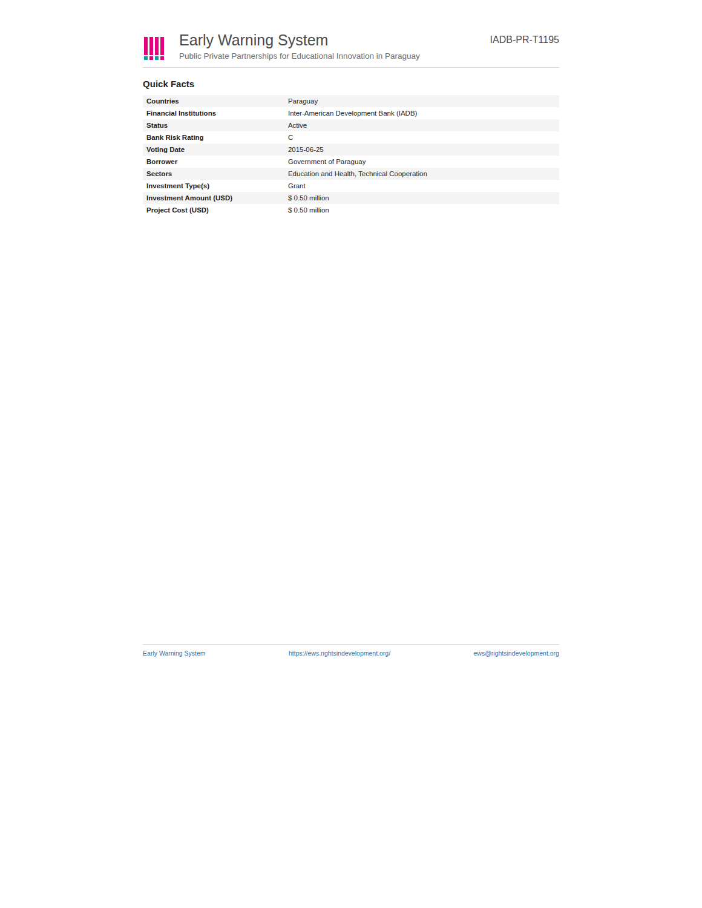Early Warning System
Public Private Partnerships for Educational Innovation in Paraguay
IADB-PR-T1195
Quick Facts
| Countries | Paraguay |
| Financial Institutions | Inter-American Development Bank (IADB) |
| Status | Active |
| Bank Risk Rating | C |
| Voting Date | 2015-06-25 |
| Borrower | Government of Paraguay |
| Sectors | Education and Health, Technical Cooperation |
| Investment Type(s) | Grant |
| Investment Amount (USD) | $ 0.50 million |
| Project Cost (USD) | $ 0.50 million |
Early Warning System
https://ews.rightsindevelopment.org/
ews@rightsindevelopment.org